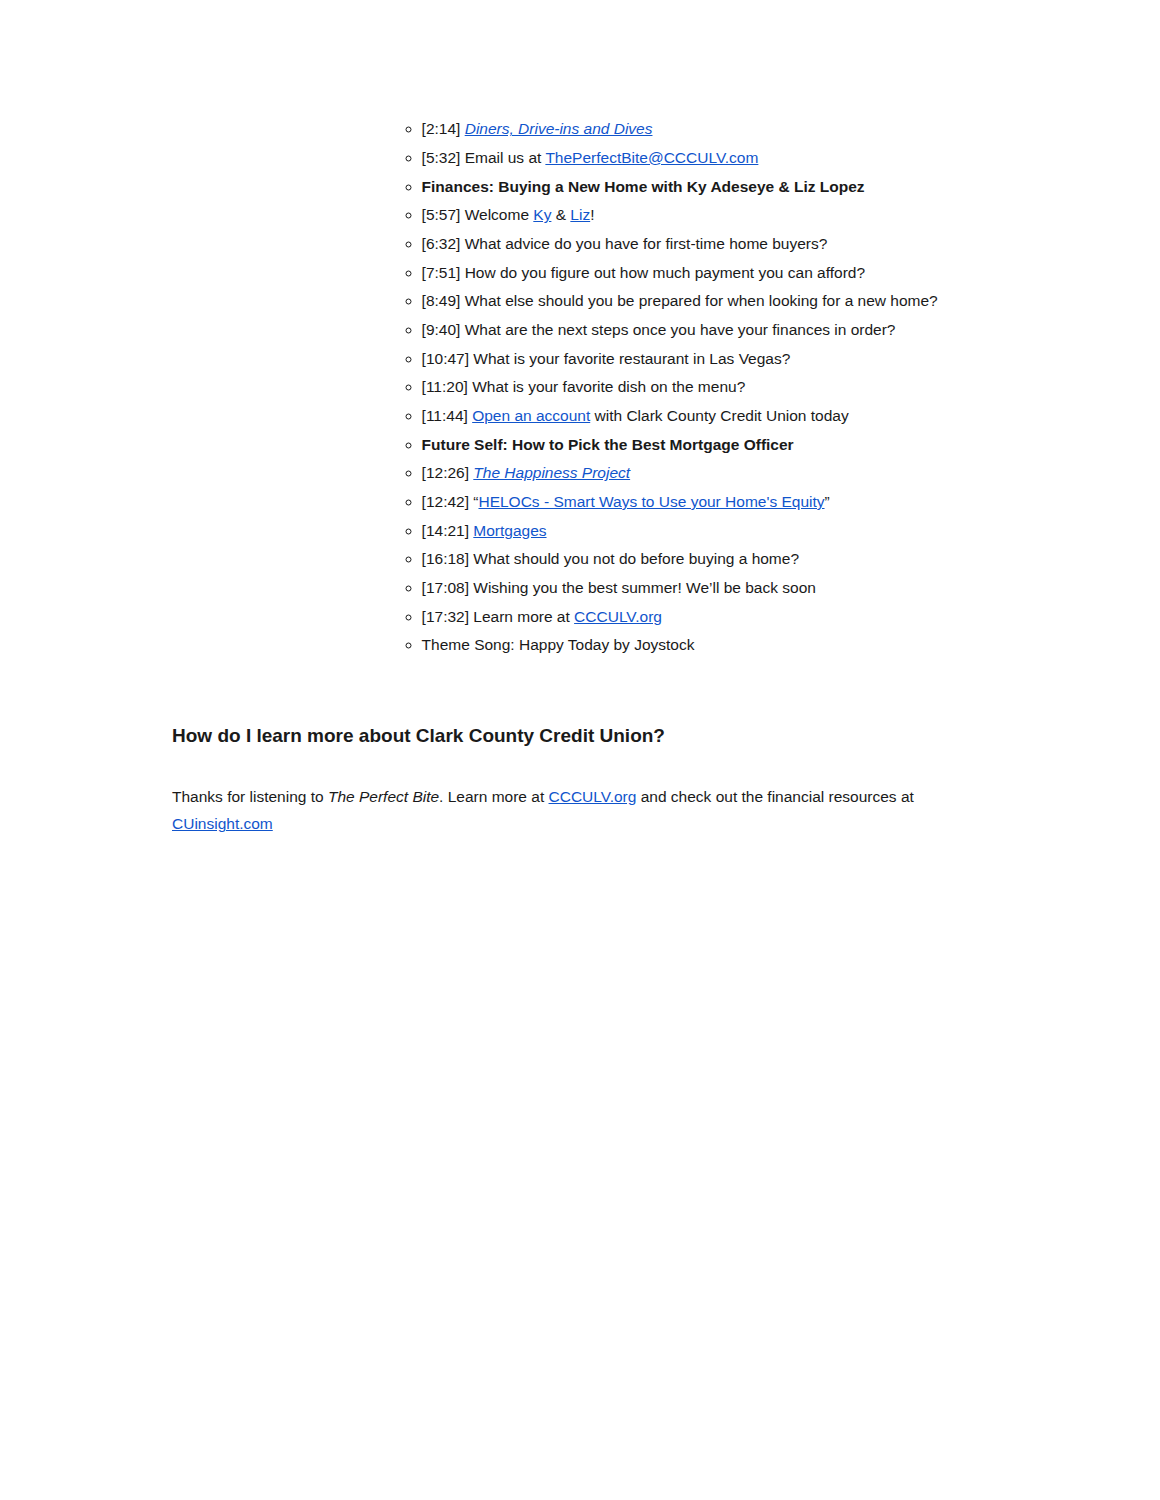[2:14] Diners, Drive-ins and Dives
[5:32] Email us at ThePerfectBite@CCCULV.com
Finances: Buying a New Home with Ky Adeseye & Liz Lopez
[5:57] Welcome Ky & Liz!
[6:32] What advice do you have for first-time home buyers?
[7:51] How do you figure out how much payment you can afford?
[8:49] What else should you be prepared for when looking for a new home?
[9:40] What are the next steps once you have your finances in order?
[10:47] What is your favorite restaurant in Las Vegas?
[11:20] What is your favorite dish on the menu?
[11:44] Open an account with Clark County Credit Union today
Future Self: How to Pick the Best Mortgage Officer
[12:26] The Happiness Project
[12:42] “HELOCs - Smart Ways to Use your Home's Equity”
[14:21] Mortgages
[16:18] What should you not do before buying a home?
[17:08] Wishing you the best summer! We’ll be back soon
[17:32] Learn more at CCCULV.org
Theme Song: Happy Today by Joystock
How do I learn more about Clark County Credit Union?
Thanks for listening to The Perfect Bite. Learn more at CCCULV.org and check out the financial resources at CUinsight.com